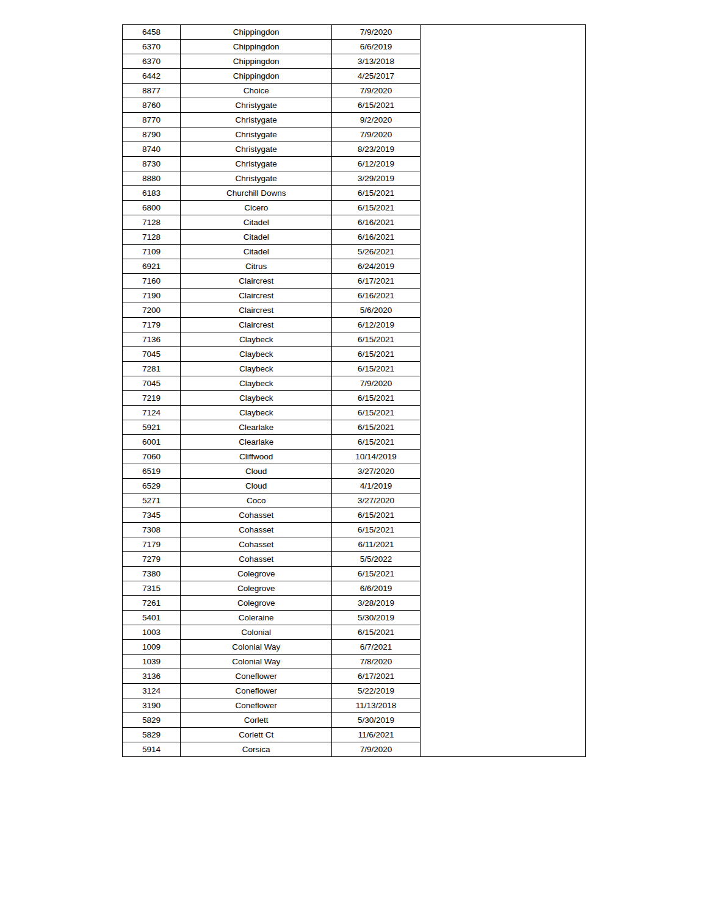| 6458 | Chippingdon | 7/9/2020 | |
| 6370 | Chippingdon | 6/6/2019 | |
| 6370 | Chippingdon | 3/13/2018 | |
| 6442 | Chippingdon | 4/25/2017 | |
| 8877 | Choice | 7/9/2020 | |
| 8760 | Christygate | 6/15/2021 | |
| 8770 | Christygate | 9/2/2020 | |
| 8790 | Christygate | 7/9/2020 | |
| 8740 | Christygate | 8/23/2019 | |
| 8730 | Christygate | 6/12/2019 | |
| 8880 | Christygate | 3/29/2019 | |
| 6183 | Churchill Downs | 6/15/2021 | |
| 6800 | Cicero | 6/15/2021 | |
| 7128 | Citadel | 6/16/2021 | |
| 7128 | Citadel | 6/16/2021 | |
| 7109 | Citadel | 5/26/2021 | |
| 6921 | Citrus | 6/24/2019 | |
| 7160 | Claircrest | 6/17/2021 | |
| 7190 | Claircrest | 6/16/2021 | |
| 7200 | Claircrest | 5/6/2020 | |
| 7179 | Claircrest | 6/12/2019 | |
| 7136 | Claybeck | 6/15/2021 | |
| 7045 | Claybeck | 6/15/2021 | |
| 7281 | Claybeck | 6/15/2021 | |
| 7045 | Claybeck | 7/9/2020 | |
| 7219 | Claybeck | 6/15/2021 | |
| 7124 | Claybeck | 6/15/2021 | |
| 5921 | Clearlake | 6/15/2021 | |
| 6001 | Clearlake | 6/15/2021 | |
| 7060 | Cliffwood | 10/14/2019 | |
| 6519 | Cloud | 3/27/2020 | |
| 6529 | Cloud | 4/1/2019 | |
| 5271 | Coco | 3/27/2020 | |
| 7345 | Cohasset | 6/15/2021 | |
| 7308 | Cohasset | 6/15/2021 | |
| 7179 | Cohasset | 6/11/2021 | |
| 7279 | Cohasset | 5/5/2022 | |
| 7380 | Colegrove | 6/15/2021 | |
| 7315 | Colegrove | 6/6/2019 | |
| 7261 | Colegrove | 3/28/2019 | |
| 5401 | Coleraine | 5/30/2019 | |
| 1003 | Colonial | 6/15/2021 | |
| 1009 | Colonial Way | 6/7/2021 | |
| 1039 | Colonial Way | 7/8/2020 | |
| 3136 | Coneflower | 6/17/2021 | |
| 3124 | Coneflower | 5/22/2019 | |
| 3190 | Coneflower | 11/13/2018 | |
| 5829 | Corlett | 5/30/2019 | |
| 5829 | Corlett Ct | 11/6/2021 | |
| 5914 | Corsica | 7/9/2020 | |